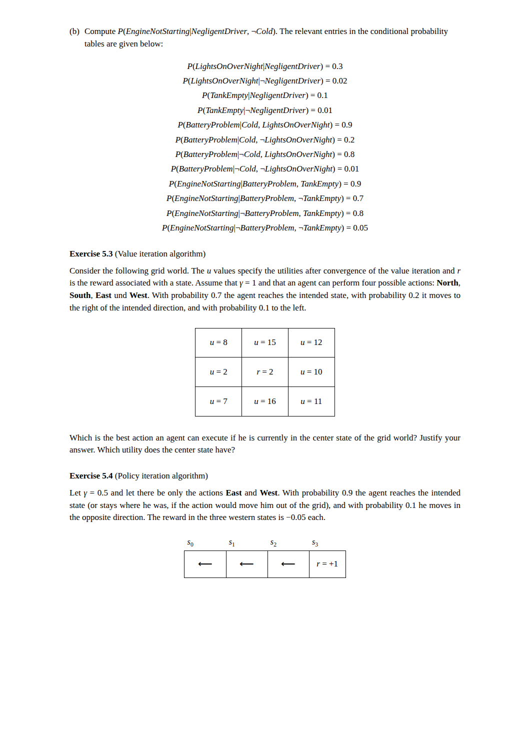(b)
Compute P(EngineNotStarting|NegligentDriver, ¬Cold). The relevant entries in the conditional probability tables are given below:
P(LightsOnOverNight|NegligentDriver) = 0.3
P(LightsOnOverNight|¬NegligentDriver) = 0.02
P(TankEmpty|NegligentDriver) = 0.1
P(TankEmpty|¬NegligentDriver) = 0.01
P(BatteryProblem|Cold, LightsOnOverNight) = 0.9
P(BatteryProblem|Cold, ¬LightsOnOverNight) = 0.2
P(BatteryProblem|¬Cold, LightsOnOverNight) = 0.8
P(BatteryProblem|¬Cold, ¬LightsOnOverNight) = 0.01
P(EngineNotStarting|BatteryProblem, TankEmpty) = 0.9
P(EngineNotStarting|BatteryProblem, ¬TankEmpty) = 0.7
P(EngineNotStarting|¬BatteryProblem, TankEmpty) = 0.8
P(EngineNotStarting|¬BatteryProblem, ¬TankEmpty) = 0.05
Exercise 5.3 (Value iteration algorithm)
Consider the following grid world. The u values specify the utilities after convergence of the value iteration and r is the reward associated with a state. Assume that γ = 1 and that an agent can perform four possible actions: North, South, East und West. With probability 0.7 the agent reaches the intended state, with probability 0.2 it moves to the right of the intended direction, and with probability 0.1 to the left.
| u = 8 | u = 15 | u = 12 |
| u = 2 | r = 2 | u = 10 |
| u = 7 | u = 16 | u = 11 |
Which is the best action an agent can execute if he is currently in the center state of the grid world? Justify your answer. Which utility does the center state have?
Exercise 5.4 (Policy iteration algorithm)
Let γ = 0.5 and let there be only the actions East and West. With probability 0.9 the agent reaches the intended state (or stays where he was, if the action would move him out of the grid), and with probability 0.1 he moves in the opposite direction. The reward in the three western states is −0.05 each.
| s 0 | s 1 | s 2 | s 3 |
| ⟵ | ⟵ | ⟵ | r = +1 |